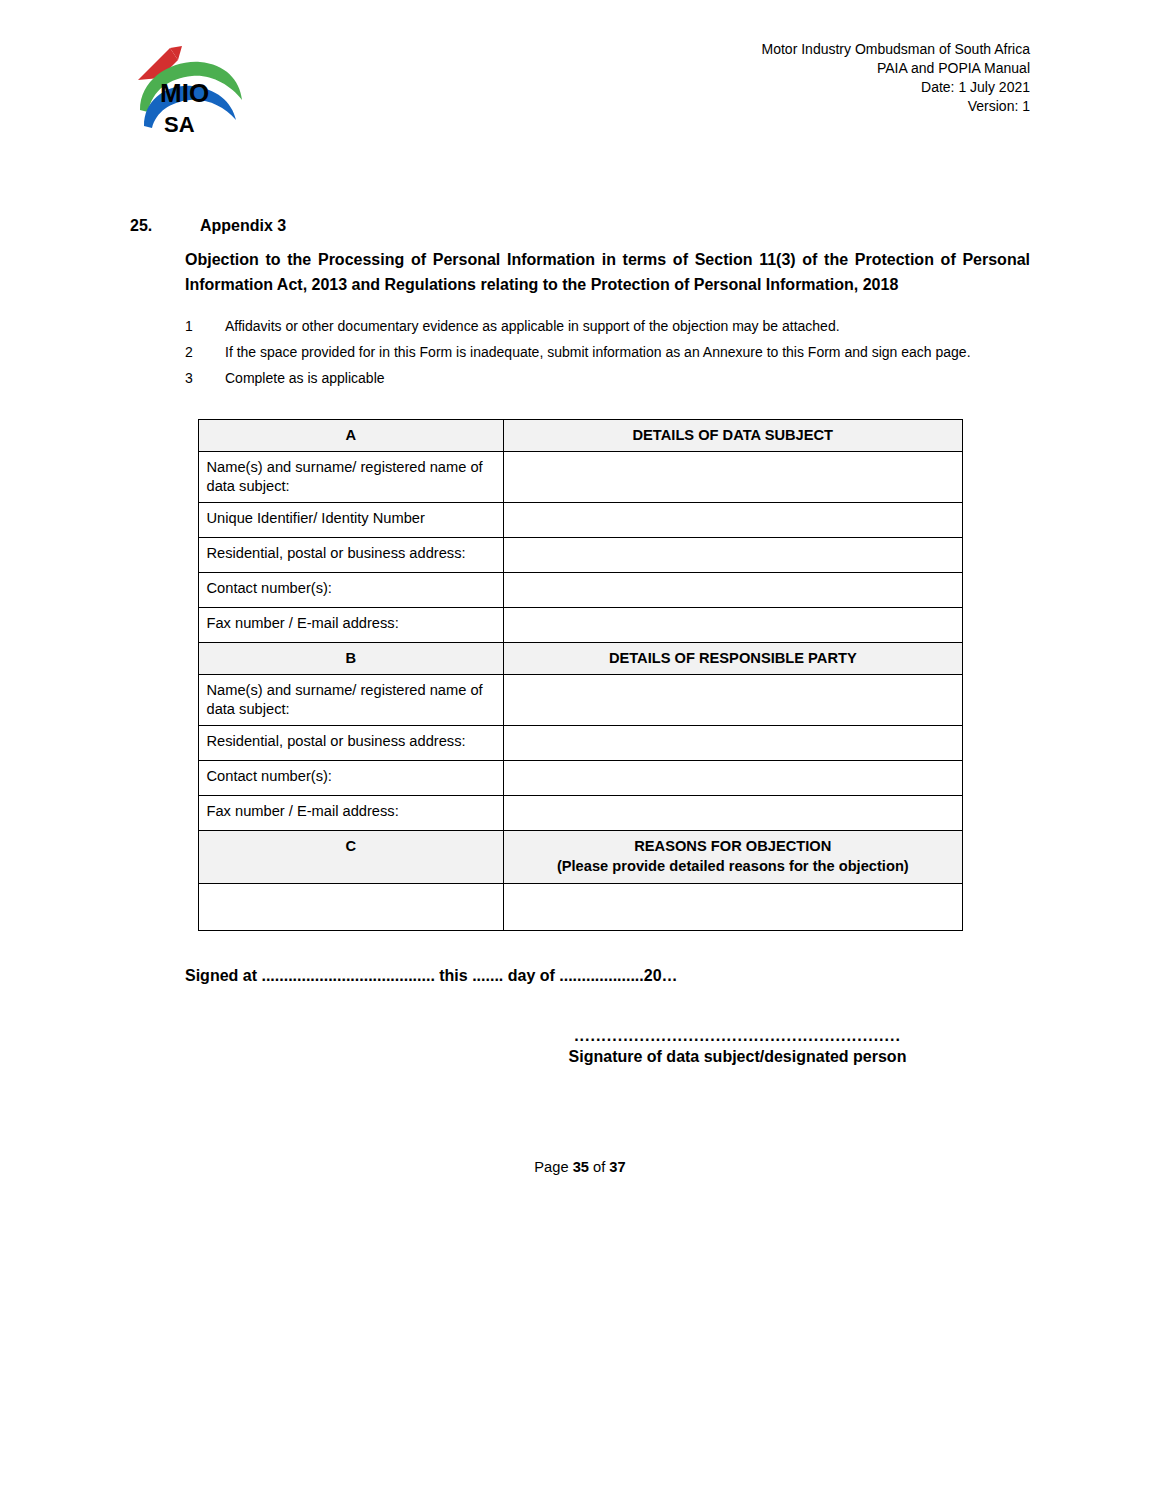MIO SA
Motor Industry Ombudsman of South Africa
PAIA and POPIA Manual
Date: 1 July 2021
Version: 1
25. Appendix 3
Objection to the Processing of Personal Information in terms of Section 11(3) of the Protection of Personal Information Act, 2013 and Regulations relating to the Protection of Personal Information, 2018
Affidavits or other documentary evidence as applicable in support of the objection may be attached.
If the space provided for in this Form is inadequate, submit information as an Annexure to this Form and sign each page.
Complete as is applicable
| A | DETAILS OF DATA SUBJECT |
| Name(s) and surname/ registered name of data subject: | |
| Unique Identifier/ Identity Number | |
| Residential, postal or business address: | |
| Contact number(s): | |
| Fax number / E-mail address: | |
| B | DETAILS OF RESPONSIBLE PARTY |
| Name(s) and surname/ registered name of data subject: | |
| Residential, postal or business address: | |
| Contact number(s): | |
| Fax number / E-mail address: | |
| C | REASONS FOR OBJECTION (Please provide detailed reasons for the objection) |
Signed at ....................................... this ....... day of ...................20…
............................................................
Signature of data subject/designated person
Page 35 of 37